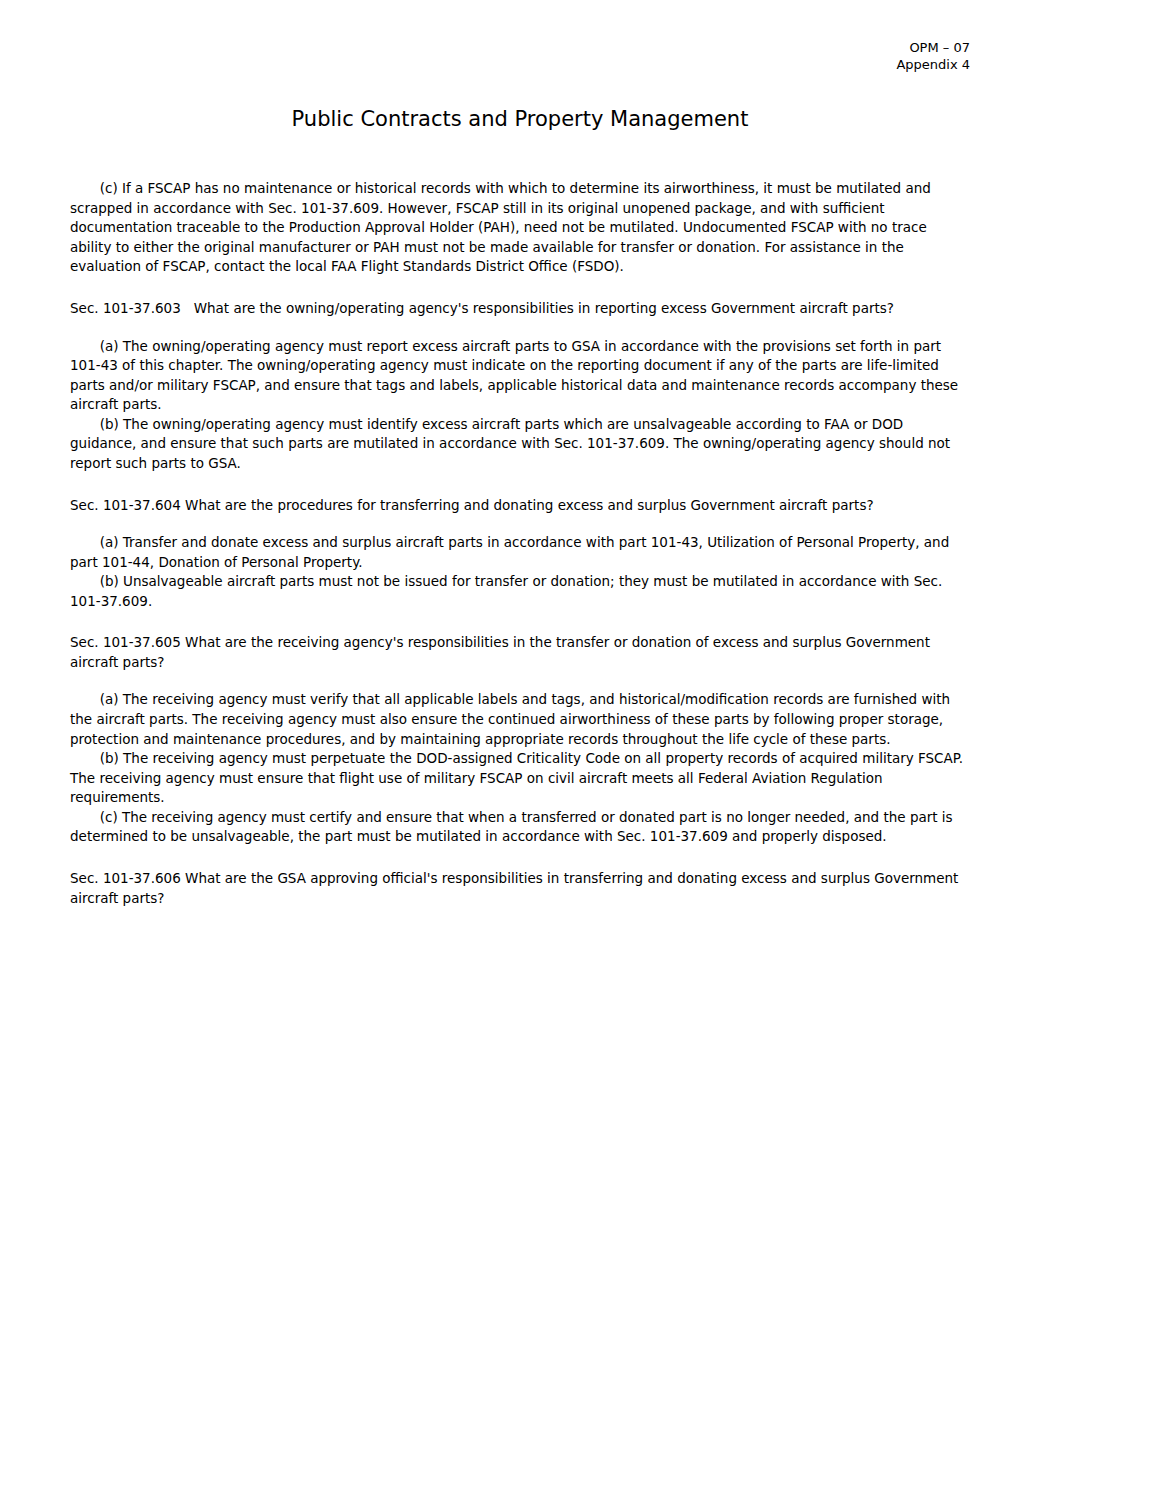OPM – 07
Appendix 4
Public Contracts and Property Management
(c) If a FSCAP has no maintenance or historical records with which to determine its airworthiness, it must be mutilated and scrapped in accordance with Sec. 101-37.609. However, FSCAP still in its original unopened package, and with sufficient documentation traceable to the Production Approval Holder (PAH), need not be mutilated. Undocumented FSCAP with no trace ability to either the original manufacturer or PAH must not be made available for transfer or donation. For assistance in the evaluation of FSCAP, contact the local FAA Flight Standards District Office (FSDO).
Sec. 101-37.603 What are the owning/operating agency's responsibilities in reporting excess Government aircraft parts?
(a) The owning/operating agency must report excess aircraft parts to GSA in accordance with the provisions set forth in part 101-43 of this chapter. The owning/operating agency must indicate on the reporting document if any of the parts are life-limited parts and/or military FSCAP, and ensure that tags and labels, applicable historical data and maintenance records accompany these aircraft parts.
(b) The owning/operating agency must identify excess aircraft parts which are unsalvageable according to FAA or DOD guidance, and ensure that such parts are mutilated in accordance with Sec. 101-37.609. The owning/operating agency should not report such parts to GSA.
Sec. 101-37.604 What are the procedures for transferring and donating excess and surplus Government aircraft parts?
(a) Transfer and donate excess and surplus aircraft parts in accordance with part 101-43, Utilization of Personal Property, and part 101-44, Donation of Personal Property.
(b) Unsalvageable aircraft parts must not be issued for transfer or donation; they must be mutilated in accordance with Sec. 101-37.609.
Sec. 101-37.605 What are the receiving agency's responsibilities in the transfer or donation of excess and surplus Government aircraft parts?
(a) The receiving agency must verify that all applicable labels and tags, and historical/modification records are furnished with the aircraft parts. The receiving agency must also ensure the continued airworthiness of these parts by following proper storage, protection and maintenance procedures, and by maintaining appropriate records throughout the life cycle of these parts.
(b) The receiving agency must perpetuate the DOD-assigned Criticality Code on all property records of acquired military FSCAP. The receiving agency must ensure that flight use of military FSCAP on civil aircraft meets all Federal Aviation Regulation requirements.
(c) The receiving agency must certify and ensure that when a transferred or donated part is no longer needed, and the part is determined to be unsalvageable, the part must be mutilated in accordance with Sec. 101-37.609 and properly disposed.
Sec. 101-37.606 What are the GSA approving official's responsibilities in transferring and donating excess and surplus Government aircraft parts?